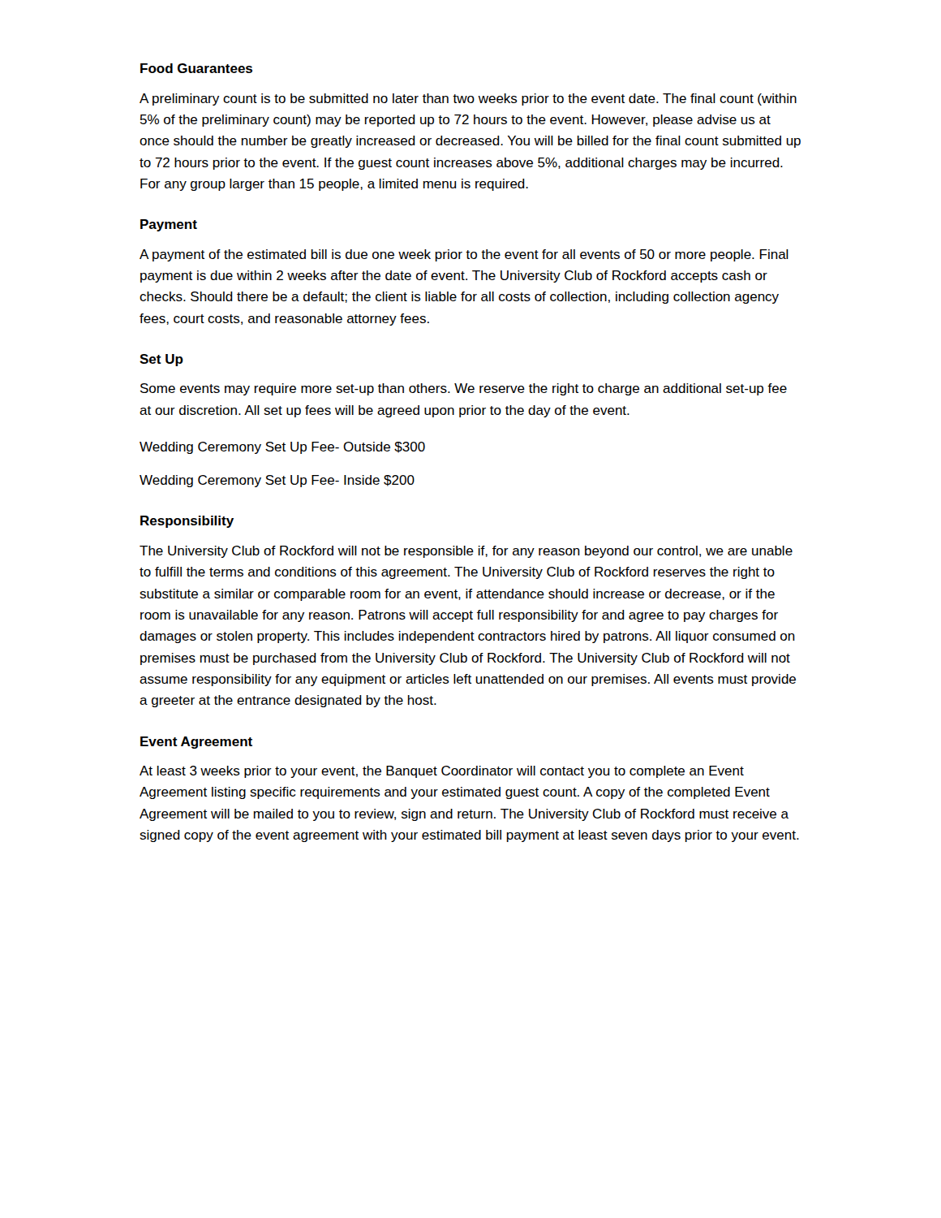Food Guarantees
A preliminary count is to be submitted no later than two weeks prior to the event date. The final count (within 5% of the preliminary count) may be reported up to 72 hours to the event. However, please advise us at once should the number be greatly increased or decreased. You will be billed for the final count submitted up to 72 hours prior to the event. If the guest count increases above 5%, additional charges may be incurred. For any group larger than 15 people, a limited menu is required.
Payment
A payment of the estimated bill is due one week prior to the event for all events of 50 or more people. Final payment is due within 2 weeks after the date of event. The University Club of Rockford accepts cash or checks. Should there be a default; the client is liable for all costs of collection, including collection agency fees, court costs, and reasonable attorney fees.
Set Up
Some events may require more set-up than others. We reserve the right to charge an additional set-up fee at our discretion. All set up fees will be agreed upon prior to the day of the event.
Wedding Ceremony Set Up Fee- Outside $300
Wedding Ceremony Set Up Fee- Inside $200
Responsibility
The University Club of Rockford will not be responsible if, for any reason beyond our control, we are unable to fulfill the terms and conditions of this agreement. The University Club of Rockford reserves the right to substitute a similar or comparable room for an event, if attendance should increase or decrease, or if the room is unavailable for any reason. Patrons will accept full responsibility for and agree to pay charges for damages or stolen property. This includes independent contractors hired by patrons. All liquor consumed on premises must be purchased from the University Club of Rockford. The University Club of Rockford will not assume responsibility for any equipment or articles left unattended on our premises. All events must provide a greeter at the entrance designated by the host.
Event Agreement
At least 3 weeks prior to your event, the Banquet Coordinator will contact you to complete an Event Agreement listing specific requirements and your estimated guest count. A copy of the completed Event Agreement will be mailed to you to review, sign and return. The University Club of Rockford must receive a signed copy of the event agreement with your estimated bill payment at least seven days prior to your event.